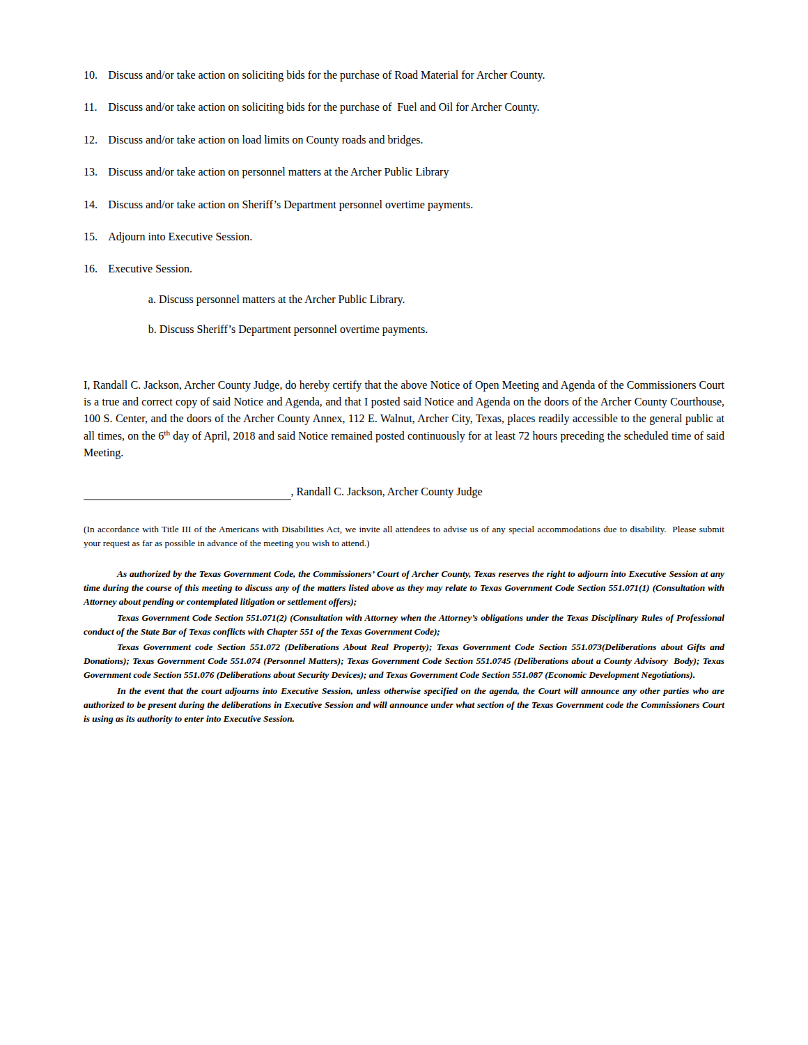10. Discuss and/or take action on soliciting bids for the purchase of Road Material for Archer County.
11. Discuss and/or take action on soliciting bids for the purchase of Fuel and Oil for Archer County.
12. Discuss and/or take action on load limits on County roads and bridges.
13. Discuss and/or take action on personnel matters at the Archer Public Library
14. Discuss and/or take action on Sheriff’s Department personnel overtime payments.
15. Adjourn into Executive Session.
16. Executive Session.
a. Discuss personnel matters at the Archer Public Library.
b. Discuss Sheriff’s Department personnel overtime payments.
I, Randall C. Jackson, Archer County Judge, do hereby certify that the above Notice of Open Meeting and Agenda of the Commissioners Court is a true and correct copy of said Notice and Agenda, and that I posted said Notice and Agenda on the doors of the Archer County Courthouse, 100 S. Center, and the doors of the Archer County Annex, 112 E. Walnut, Archer City, Texas, places readily accessible to the general public at all times, on the 6th day of April, 2018 and said Notice remained posted continuously for at least 72 hours preceding the scheduled time of said Meeting.
, Randall C. Jackson, Archer County Judge
(In accordance with Title III of the Americans with Disabilities Act, we invite all attendees to advise us of any special accommodations due to disability. Please submit your request as far as possible in advance of the meeting you wish to attend.)
As authorized by the Texas Government Code, the Commissioners’ Court of Archer County, Texas reserves the right to adjourn into Executive Session at any time during the course of this meeting to discuss any of the matters listed above as they may relate to Texas Government Code Section 551.071(1) (Consultation with Attorney about pending or contemplated litigation or settlement offers);
Texas Government Code Section 551.071(2) (Consultation with Attorney when the Attorney’s obligations under the Texas Disciplinary Rules of Professional conduct of the State Bar of Texas conflicts with Chapter 551 of the Texas Government Code);
Texas Government code Section 551.072 (Deliberations About Real Property); Texas Government Code Section 551.073(Deliberations about Gifts and Donations); Texas Government Code 551.074 (Personnel Matters); Texas Government Code Section 551.0745 (Deliberations about a County Advisory Body); Texas Government code Section 551.076 (Deliberations about Security Devices); and Texas Government Code Section 551.087 (Economic Development Negotiations).
In the event that the court adjourns into Executive Session, unless otherwise specified on the agenda, the Court will announce any other parties who are authorized to be present during the deliberations in Executive Session and will announce under what section of the Texas Government code the Commissioners Court is using as its authority to enter into Executive Session.